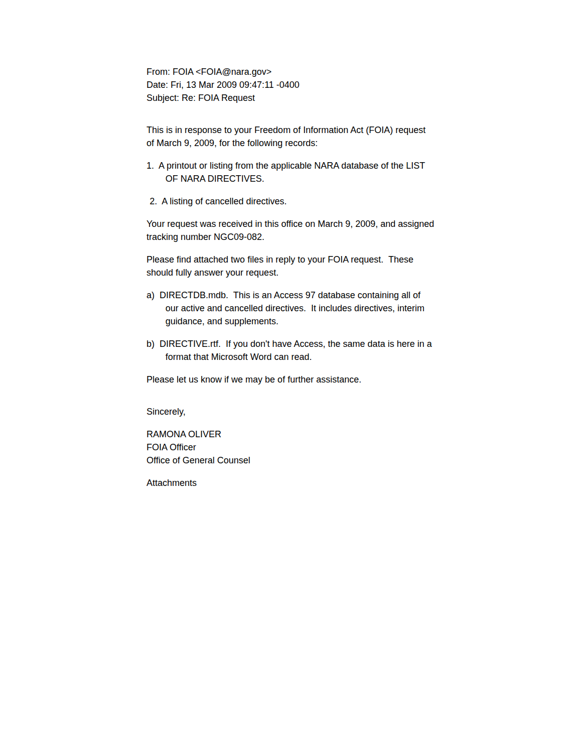From: FOIA <FOIA@nara.gov>
Date: Fri, 13 Mar 2009 09:47:11 -0400
Subject: Re: FOIA Request
This is in response to your Freedom of Information Act (FOIA) request of March 9, 2009, for the following records:
1. A printout or listing from the applicable NARA database of the LIST OF NARA DIRECTIVES.
2. A listing of cancelled directives.
Your request was received in this office on March 9, 2009, and assigned tracking number NGC09-082.
Please find attached two files in reply to your FOIA request. These should fully answer your request.
a) DIRECTDB.mdb. This is an Access 97 database containing all of our active and cancelled directives. It includes directives, interim guidance, and supplements.
b) DIRECTIVE.rtf. If you don't have Access, the same data is here in a format that Microsoft Word can read.
Please let us know if we may be of further assistance.
Sincerely,
RAMONA OLIVER
FOIA Officer
Office of General Counsel
Attachments